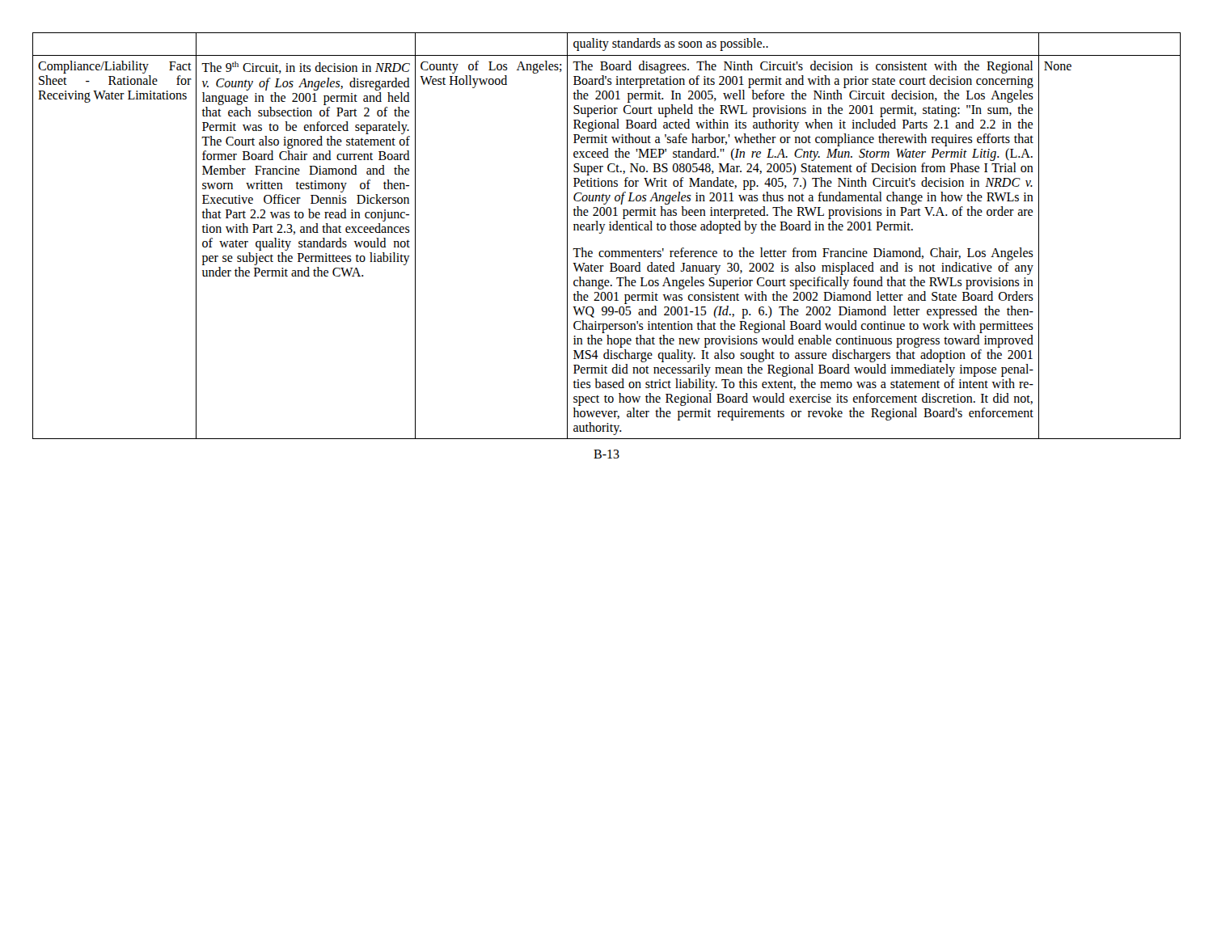| | | | quality standards as soon as possible.. | |
| Compliance/Liability Fact Sheet - Rationale for Receiving Water Limitations | The 9 th Circuit, in its decision in NRDC v. County of Los Angeles , disregarded language in the 2001 permit and held that each subsection of Part 2 of the Permit was to be enforced separately. The Court also ignored the statement of former Board Chair and current Board Member Francine Diamond and the sworn written testimony of then-Executive Officer Dennis Dickerson that Part 2.2 was to be read in conjunction with Part 2.3, and that exceedances of water quality standards would not per se subject the Permittees to liability under the Permit and the CWA. | County of Los Angeles; West Hollywood | The Board disagrees. The Ninth Circuit's decision is consistent with the Regional Board's interpretation of its 2001 permit and with a prior state court decision concerning the 2001 permit. In 2005, well before the Ninth Circuit decision, the Los Angeles Superior Court upheld the RWL provisions in the 2001 permit, stating: "In sum, the Regional Board acted within its authority when it included Parts 2.1 and 2.2 in the Permit without a 'safe harbor,' whether or not compliance therewith requires efforts that exceed the 'MEP' standard." ( In re L.A. Cnty. Mun. Storm Water Permit Litig . (L.A. Super Ct., No. BS 080548, Mar. 24, 2005) Statement of Decision from Phase I Trial on Petitions for Writ of Mandate, pp. 405, 7.) The Ninth Circuit's decision in NRDC v. County of Los Angeles in 2011 was thus not a fundamental change in how the RWLs in the 2001 permit has been interpreted. The RWL provisions in Part V.A. of the order are nearly identical to those adopted by the Board in the 2001 Permit. The commenters' reference to the letter from Francine Diamond, Chair, Los Angeles Water Board dated January 30, 2002 is also misplaced and is not indicative of any change. The Los Angeles Superior Court specifically found that the RWLs provisions in the 2001 permit was consistent with the 2002 Diamond letter and State Board Orders WQ 99-05 and 2001-15 (Id ., p. 6.) The 2002 Diamond letter expressed the then-Chairperson's intention that the Regional Board would continue to work with permittees in the hope that the new provisions would enable continuous progress toward improved MS4 discharge quality. It also sought to assure dischargers that adoption of the 2001 Permit did not necessarily mean the Regional Board would immediately impose penalties based on strict liability. To this extent, the memo was a statement of intent with respect to how the Regional Board would exercise its enforcement discretion. It did not, however, alter the permit requirements or revoke the Regional Board's enforcement authority. | None |
B-13